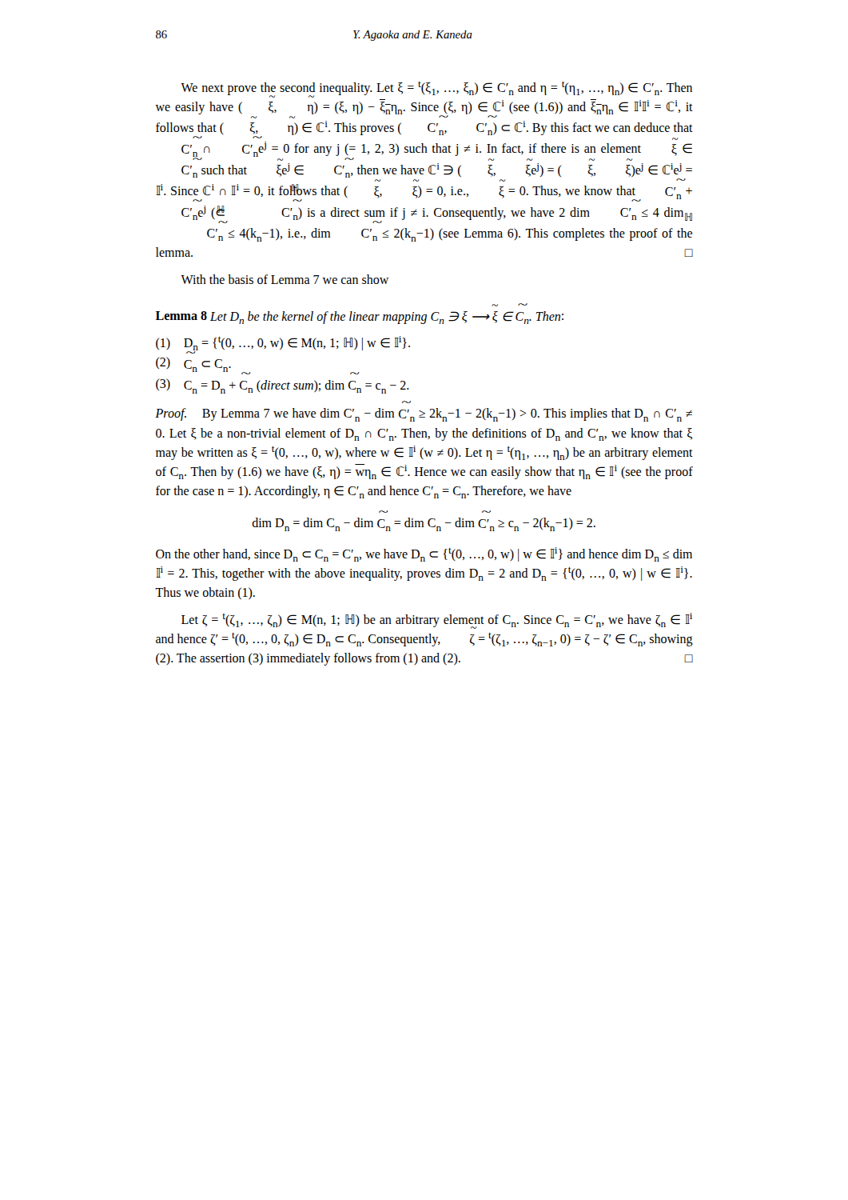86 Y. Agaoka and E. Kaneda
We next prove the second inequality. Let ξ = t(ξ1, …, ξn) ∈ C′n and η = t(η1, …, ηn) ∈ C′n. Then we easily have (ξ, η) = (ξ, η) − ξnηn. Since (ξ, η) ∈ ℂi (see (1.6)) and ξnηn ∈ 𝕀i𝕀i = ℂi, it follows that (ξ, η) ∈ ℂi. This proves (C′n, C′n) ⊂ ℂi. By this fact we can deduce that C′n ∩ C′nej = 0 for any j (= 1, 2, 3) such that j ≠ i. In fact, if there is an element ξ ∈ C′n such that ξej ∈ C′n, then we have ℂi ∋ (ξ, ξej) = (ξ, ξ)ej ∈ ℂiej = 𝕀i. Since ℂi ∩ 𝕀i = 0, it follows that (ξ, ξ) = 0, i.e., ξ = 0. Thus, we know that C′n + C′nej (⊂ C′nℍ) is a direct sum if j ≠ i. Consequently, we have 2 dim C′n ≤ 4 dimℍ C′nℍ ≤ 4(kn−1), i.e., dim C′n ≤ 2(kn−1) (see Lemma 6). This completes the proof of the lemma. □
With the basis of Lemma 7 we can show
Lemma 8 Let Dn be the kernel of the linear mapping Cn ∋ ξ ⟶ ξ ∈ Cn. Then:
(1) Dn = {t(0, …, 0, w) ∈ M(n, 1; ℍ) | w ∈ 𝕀i}.
(2) Cn ⊂ Cn.
(3) Cn = Dn + Cn (direct sum); dim Cn = cn − 2.
Proof. By Lemma 7 we have dim C′n − dim C′n ≥ 2kn−1 − 2(kn−1) > 0. This implies that Dn ∩ C′n ≠ 0. Let ξ be a non-trivial element of Dn ∩ C′n. Then, by the definitions of Dn and C′n, we know that ξ may be written as ξ = t(0, …, 0, w), where w ∈ 𝕀i (w ≠ 0). Let η = t(η1, …, ηn) be an arbitrary element of Cn. Then by (1.6) we have (ξ, η) = wηn ∈ ℂi. Hence we can easily show that ηn ∈ 𝕀i (see the proof for the case n = 1). Accordingly, η ∈ C′n and hence C′n = Cn. Therefore, we have
dim Dn = dim Cn − dim Cn = dim Cn − dim C′n ≥ cn − 2(kn−1) = 2.
On the other hand, since Dn ⊂ Cn = C′n, we have Dn ⊂ {t(0, …, 0, w) | w ∈ 𝕀i} and hence dim Dn ≤ dim 𝕀i = 2. This, together with the above inequality, proves dim Dn = 2 and Dn = {t(0, …, 0, w) | w ∈ 𝕀i}. Thus we obtain (1).
Let ζ = t(ζ1, …, ζn) ∈ M(n, 1; ℍ) be an arbitrary element of Cn. Since Cn = C′n, we have ζn ∈ 𝕀i and hence ζ′ = t(0, …, 0, ζn) ∈ Dn ⊂ Cn. Consequently, ζ = t(ζ1, …, ζn−1, 0) = ζ − ζ′ ∈ Cn, showing (2). The assertion (3) immediately follows from (1) and (2). □